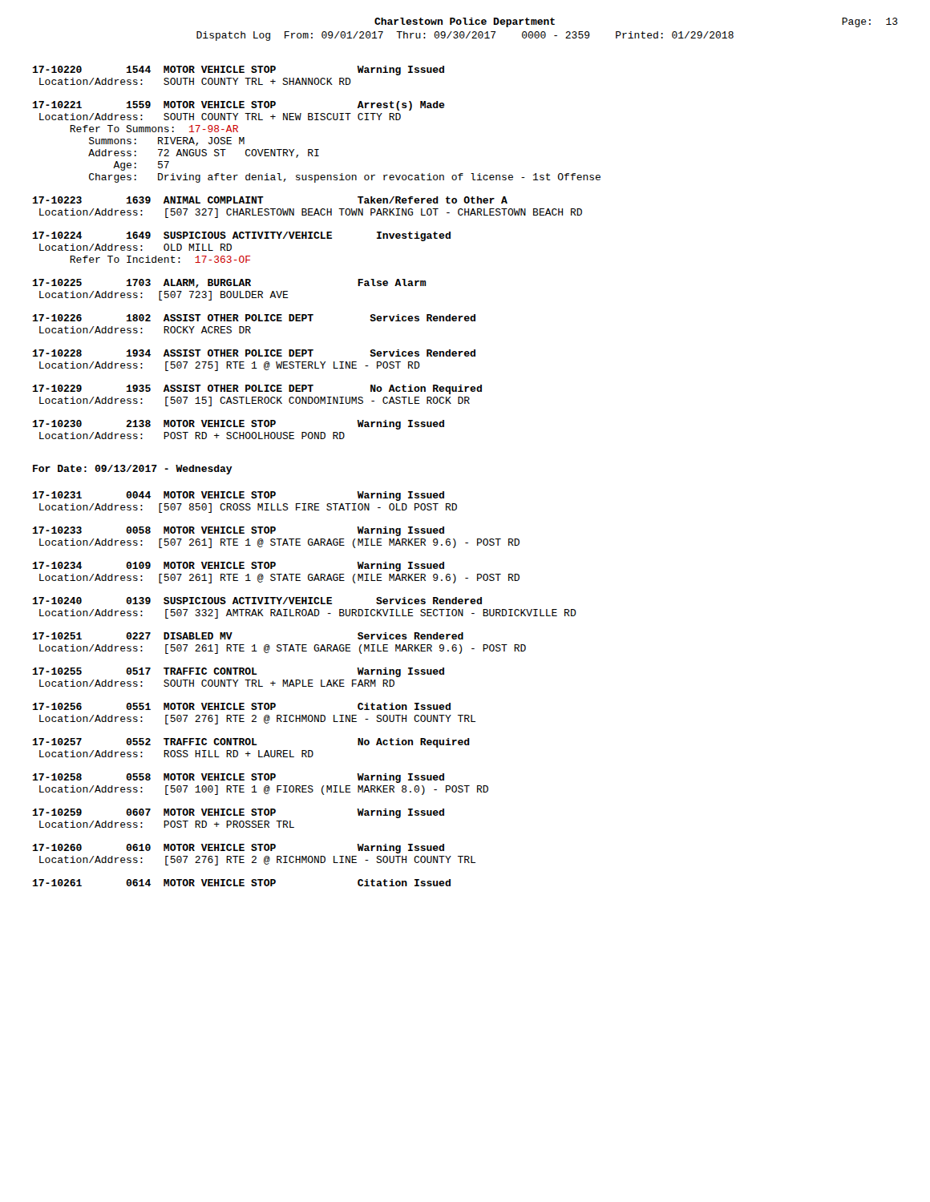Charlestown Police DepartmentPage: 13
Dispatch Log From: 09/01/2017 Thru: 09/30/2017 0000 - 2359 Printed: 01/29/2018
17-10220       1544  MOTOR VEHICLE STOP             Warning Issued
 Location/Address:   SOUTH COUNTY TRL + SHANNOCK RD
17-10221       1559  MOTOR VEHICLE STOP             Arrest(s) Made
 Location/Address:   SOUTH COUNTY TRL + NEW BISCUIT CITY RD
      Refer To Summons:  17-98-AR
         Summons:   RIVERA, JOSE M
         Address:   72 ANGUS ST   COVENTRY, RI
             Age:   57
         Charges:   Driving after denial, suspension or revocation of license - 1st Offense
17-10223       1639  ANIMAL COMPLAINT               Taken/Refered to Other A
 Location/Address:   [507 327] CHARLESTOWN BEACH TOWN PARKING LOT - CHARLESTOWN BEACH RD
17-10224       1649  SUSPICIOUS ACTIVITY/VEHICLE       Investigated
 Location/Address:   OLD MILL RD
      Refer To Incident:  17-363-OF
17-10225       1703  ALARM, BURGLAR                 False Alarm
 Location/Address:  [507 723] BOULDER AVE
17-10226       1802  ASSIST OTHER POLICE DEPT         Services Rendered
 Location/Address:   ROCKY ACRES DR
17-10228       1934  ASSIST OTHER POLICE DEPT         Services Rendered
 Location/Address:   [507 275] RTE 1 @ WESTERLY LINE - POST RD
17-10229       1935  ASSIST OTHER POLICE DEPT         No Action Required
 Location/Address:   [507 15] CASTLEROCK CONDOMINIUMS - CASTLE ROCK DR
17-10230       2138  MOTOR VEHICLE STOP             Warning Issued
 Location/Address:   POST RD + SCHOOLHOUSE POND RD
For Date: 09/13/2017 - Wednesday
17-10231       0044  MOTOR VEHICLE STOP             Warning Issued
 Location/Address:  [507 850] CROSS MILLS FIRE STATION - OLD POST RD
17-10233       0058  MOTOR VEHICLE STOP             Warning Issued
 Location/Address:  [507 261] RTE 1 @ STATE GARAGE (MILE MARKER 9.6) - POST RD
17-10234       0109  MOTOR VEHICLE STOP             Warning Issued
 Location/Address:  [507 261] RTE 1 @ STATE GARAGE (MILE MARKER 9.6) - POST RD
17-10240       0139  SUSPICIOUS ACTIVITY/VEHICLE       Services Rendered
 Location/Address:   [507 332] AMTRAK RAILROAD - BURDICKVILLE SECTION - BURDICKVILLE RD
17-10251       0227  DISABLED MV                    Services Rendered
 Location/Address:   [507 261] RTE 1 @ STATE GARAGE (MILE MARKER 9.6) - POST RD
17-10255       0517  TRAFFIC CONTROL                Warning Issued
 Location/Address:   SOUTH COUNTY TRL + MAPLE LAKE FARM RD
17-10256       0551  MOTOR VEHICLE STOP             Citation Issued
 Location/Address:   [507 276] RTE 2 @ RICHMOND LINE - SOUTH COUNTY TRL
17-10257       0552  TRAFFIC CONTROL                No Action Required
 Location/Address:   ROSS HILL RD + LAUREL RD
17-10258       0558  MOTOR VEHICLE STOP             Warning Issued
 Location/Address:   [507 100] RTE 1 @ FIORES (MILE MARKER 8.0) - POST RD
17-10259       0607  MOTOR VEHICLE STOP             Warning Issued
 Location/Address:   POST RD + PROSSER TRL
17-10260       0610  MOTOR VEHICLE STOP             Warning Issued
 Location/Address:   [507 276] RTE 2 @ RICHMOND LINE - SOUTH COUNTY TRL
17-10261       0614  MOTOR VEHICLE STOP             Citation Issued